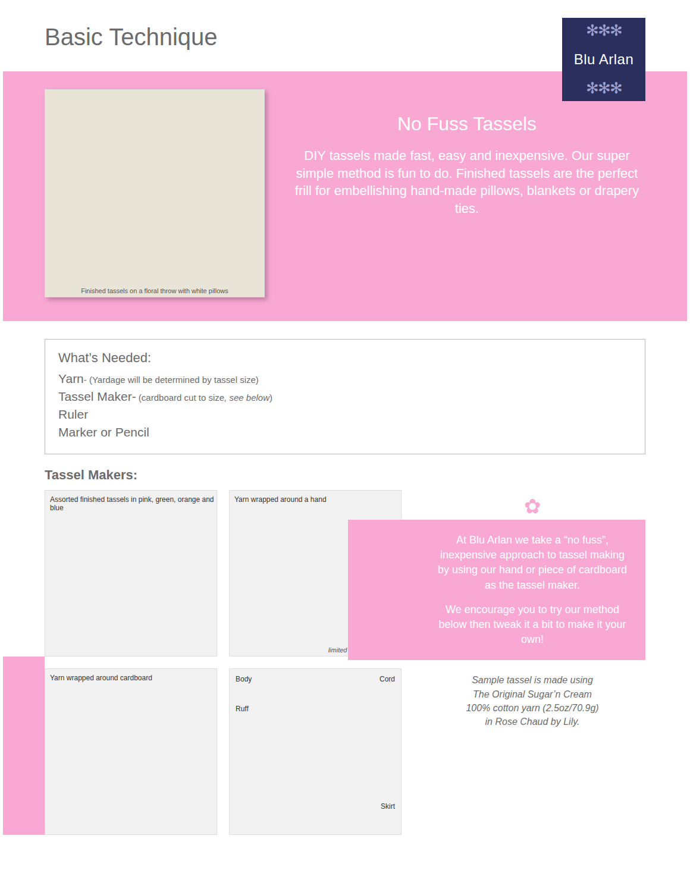Basic Technique
✻✻✻
Blu Arlan
✻✻✻
Finished tassels on a floral throw with white pillows
No Fuss Tassels
DIY tassels made fast, easy and inexpensive. Our super simple method is fun to do. Finished tassels are the perfect frill for embellishing hand-made pillows, blankets or drapery ties.
What’s Needed:
Yarn- (Yardage will be determined by tassel size)
Tassel Maker- (cardboard cut to size, see below)
Ruler
Marker or Pencil
Tassel Makers:
Assorted finished tassels in pink, green, orange and blue
Yarn wrapped around a hand limited size (approx. 3”)
Yarn wrapped around cardboard
Body Cord Ruff Skirt
✿
At Blu Arlan we take a “no fuss”, inexpensive approach to tassel making by using our hand or piece of cardboard as the tassel maker.
We encourage you to try our method below then tweak it a bit to make it your own!
Sample tassel is made using
The Original Sugar’n Cream
100% cotton yarn (2.5oz/70.9g)
in Rose Chaud by Lily.